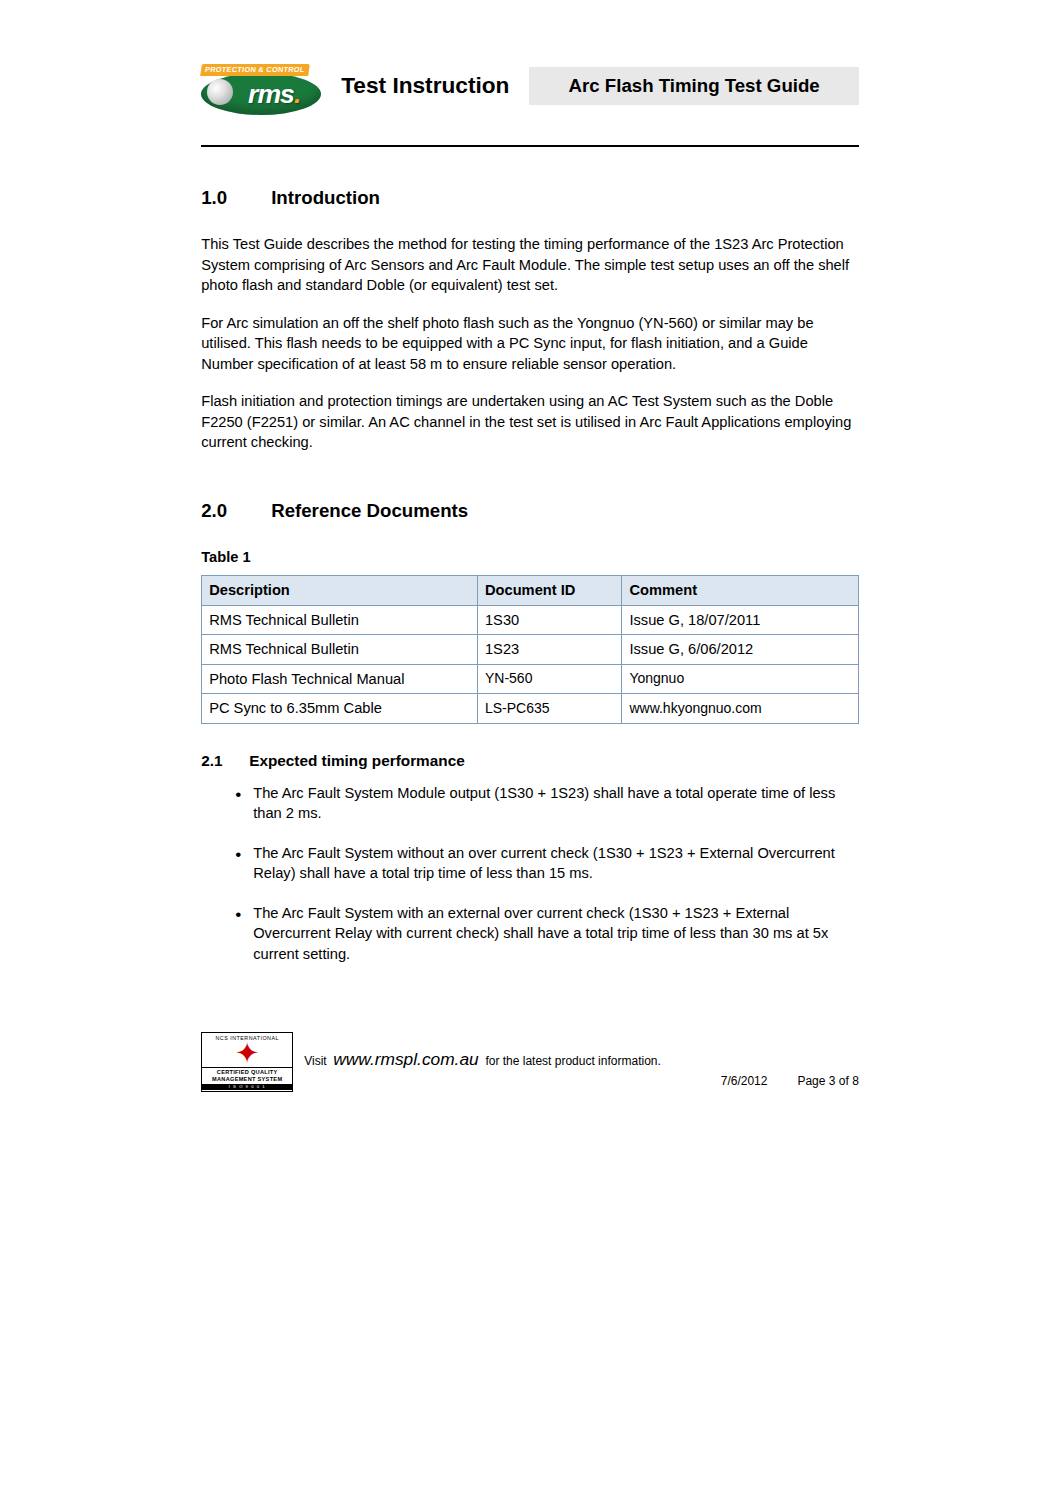PROTECTION & CONTROL
rms.
Test Instruction
Arc Flash Timing Test Guide
1.0 Introduction
This Test Guide describes the method for testing the timing performance of the 1S23 Arc Protection System comprising of Arc Sensors and Arc Fault Module. The simple test setup uses an off the shelf photo flash and standard Doble (or equivalent) test set.
For Arc simulation an off the shelf photo flash such as the Yongnuo (YN-560) or similar may be utilised. This flash needs to be equipped with a PC Sync input, for flash initiation, and a Guide Number specification of at least 58 m to ensure reliable sensor operation.
Flash initiation and protection timings are undertaken using an AC Test System such as the Doble F2250 (F2251) or similar. An AC channel in the test set is utilised in Arc Fault Applications employing current checking.
2.0 Reference Documents
Table 1
| Description | Document ID | Comment |
| --- | --- | --- |
| RMS Technical Bulletin | 1S30 | Issue G, 18/07/2011 |
| RMS Technical Bulletin | 1S23 | Issue G, 6/06/2012 |
| Photo Flash Technical Manual | YN-560 | Yongnuo |
| PC Sync to 6.35mm Cable | LS-PC635 | www.hkyongnuo.com |
2.1 Expected timing performance
The Arc Fault System Module output (1S30 + 1S23) shall have a total operate time of less than 2 ms.
The Arc Fault System without an over current check (1S30 + 1S23 + External Overcurrent Relay) shall have a total trip time of less than 15 ms.
The Arc Fault System with an external over current check (1S30 + 1S23 + External Overcurrent Relay with current check) shall have a total trip time of less than 30 ms at 5x current setting.
NCS INTERNATIONAL
✦
CERTIFIED QUALITY
MANAGEMENT SYSTEM
I S O 9 0 0 1
Visit www.rmspl.com.au for the latest product information.
7/6/2012Page 3 of 8